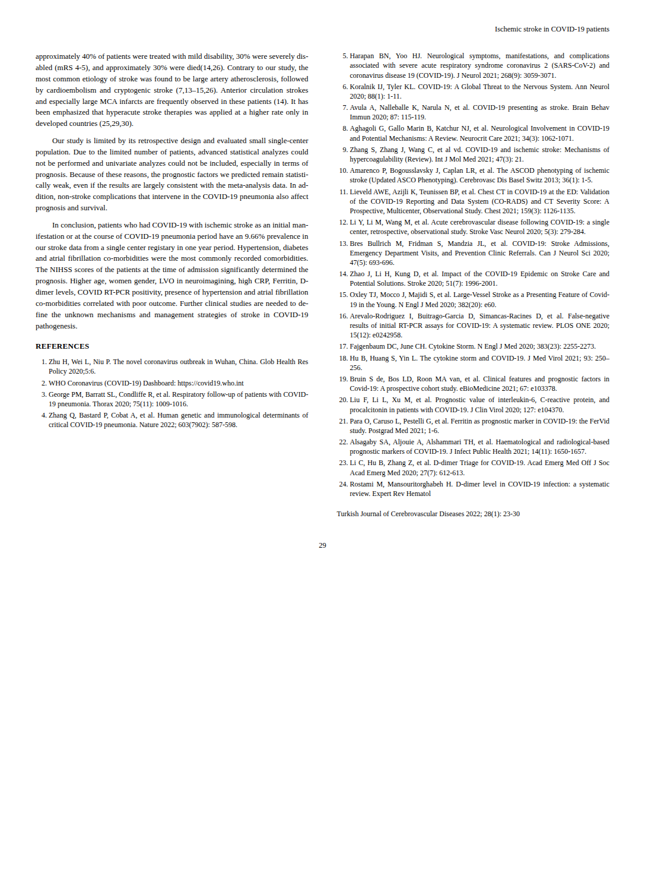Ischemic stroke in COVID-19 patients
approximately 40% of patients were treated with mild disability, 30% were severely disabled (mRS 4-5), and approximately 30% were died(14,26). Contrary to our study, the most common etiology of stroke was found to be large artery atherosclerosis, followed by cardioembolism and cryptogenic stroke (7,13–15,26). Anterior circulation strokes and especially large MCA infarcts are frequently observed in these patients (14). It has been emphasized that hyperacute stroke therapies was applied at a higher rate only in developed countries (25,29,30).
Our study is limited by its retrospective design and evaluated small single-center population. Due to the limited number of patients, advanced statistical analyzes could not be performed and univariate analyzes could not be included, especially in terms of prognosis. Because of these reasons, the prognostic factors we predicted remain statistically weak, even if the results are largely consistent with the meta-analysis data. In addition, non-stroke complications that intervene in the COVID-19 pneumonia also affect prognosis and survival.
In conclusion, patients who had COVID-19 with ischemic stroke as an initial manifestation or at the course of COVID-19 pneumonia period have an 9.66% prevalence in our stroke data from a single center registary in one year period. Hypertension, diabetes and atrial fibrillation co-morbidities were the most commonly recorded comorbidities. The NIHSS scores of the patients at the time of admission significantly determined the prognosis. Higher age, women gender, LVO in neuroimagining, high CRP, Ferritin, D-dimer levels, COVID RT-PCR positivity, presence of hypertension and atrial fibrillation co-morbidities correlated with poor outcome. Further clinical studies are needed to define the unknown mechanisms and management strategies of stroke in COVID-19 pathogenesis.
REFERENCES
Zhu H, Wei L, Niu P. The novel coronavirus outbreak in Wuhan, China. Glob Health Res Policy 2020;5:6.
WHO Coronavirus (COVID-19) Dashboard: https://covid19.who.int
George PM, Barratt SL, Condliffe R, et al. Respiratory follow-up of patients with COVID-19 pneumonia. Thorax 2020; 75(11): 1009-1016.
Zhang Q, Bastard P, Cobat A, et al. Human genetic and immunological determinants of critical COVID-19 pneumonia. Nature 2022; 603(7902): 587-598.
Harapan BN, Yoo HJ. Neurological symptoms, manifestations, and complications associated with severe acute respiratory syndrome coronavirus 2 (SARS-CoV-2) and coronavirus disease 19 (COVID-19). J Neurol 2021; 268(9): 3059-3071.
Koralnik IJ, Tyler KL. COVID-19: A Global Threat to the Nervous System. Ann Neurol 2020; 88(1): 1-11.
Avula A, Nalleballe K, Narula N, et al. COVID-19 presenting as stroke. Brain Behav Immun 2020; 87: 115-119.
Aghagoli G, Gallo Marin B, Katchur NJ, et al. Neurological Involvement in COVID-19 and Potential Mechanisms: A Review. Neurocrit Care 2021; 34(3): 1062-1071.
Zhang S, Zhang J, Wang C, et al vd. COVID‑19 and ischemic stroke: Mechanisms of hypercoagulability (Review). Int J Mol Med 2021; 47(3): 21.
Amarenco P, Bogousslavsky J, Caplan LR, et al. The ASCOD phenotyping of ischemic stroke (Updated ASCO Phenotyping). Cerebrovasc Dis Basel Switz 2013; 36(1): 1-5.
Lieveld AWE, Azijli K, Teunissen BP, et al. Chest CT in COVID-19 at the ED: Validation of the COVID-19 Reporting and Data System (CO-RADS) and CT Severity Score: A Prospective, Multicenter, Observational Study. Chest 2021; 159(3): 1126-1135.
Li Y, Li M, Wang M, et al. Acute cerebrovascular disease following COVID-19: a single center, retrospective, observational study. Stroke Vasc Neurol 2020; 5(3): 279-284.
Bres Bullrich M, Fridman S, Mandzia JL, et al. COVID-19: Stroke Admissions, Emergency Department Visits, and Prevention Clinic Referrals. Can J Neurol Sci 2020; 47(5): 693-696.
Zhao J, Li H, Kung D, et al. Impact of the COVID-19 Epidemic on Stroke Care and Potential Solutions. Stroke 2020; 51(7): 1996-2001.
Oxley TJ, Mocco J, Majidi S, et al. Large-Vessel Stroke as a Presenting Feature of Covid-19 in the Young. N Engl J Med 2020; 382(20): e60.
Arevalo-Rodriguez I, Buitrago-Garcia D, Simancas-Racines D, et al. False-negative results of initial RT-PCR assays for COVID-19: A systematic review. PLOS ONE 2020; 15(12): e0242958.
Fajgenbaum DC, June CH. Cytokine Storm. N Engl J Med 2020; 383(23): 2255-2273.
Hu B, Huang S, Yin L. The cytokine storm and COVID-19. J Med Virol 2021; 93: 250–256.
Bruin S de, Bos LD, Roon MA van, et al. Clinical features and prognostic factors in Covid-19: A prospective cohort study. eBioMedicine 2021; 67: e103378.
Liu F, Li L, Xu M, et al. Prognostic value of interleukin-6, C-reactive protein, and procalcitonin in patients with COVID-19. J Clin Virol 2020; 127: e104370.
Para O, Caruso L, Pestelli G, et al. Ferritin as prognostic marker in COVID-19: the FerVid study. Postgrad Med 2021; 1-6.
Alsagaby SA, Aljouie A, Alshammari TH, et al. Haematological and radiological-based prognostic markers of COVID-19. J Infect Public Health 2021; 14(11): 1650-1657.
Li C, Hu B, Zhang Z, et al. D-dimer Triage for COVID-19. Acad Emerg Med Off J Soc Acad Emerg Med 2020; 27(7): 612-613.
Rostami M, Mansouritorghabeh H. D-dimer level in COVID-19 infection: a systematic review. Expert Rev Hematol
Turkish Journal of Cerebrovascular Diseases 2022; 28(1): 23-30
29